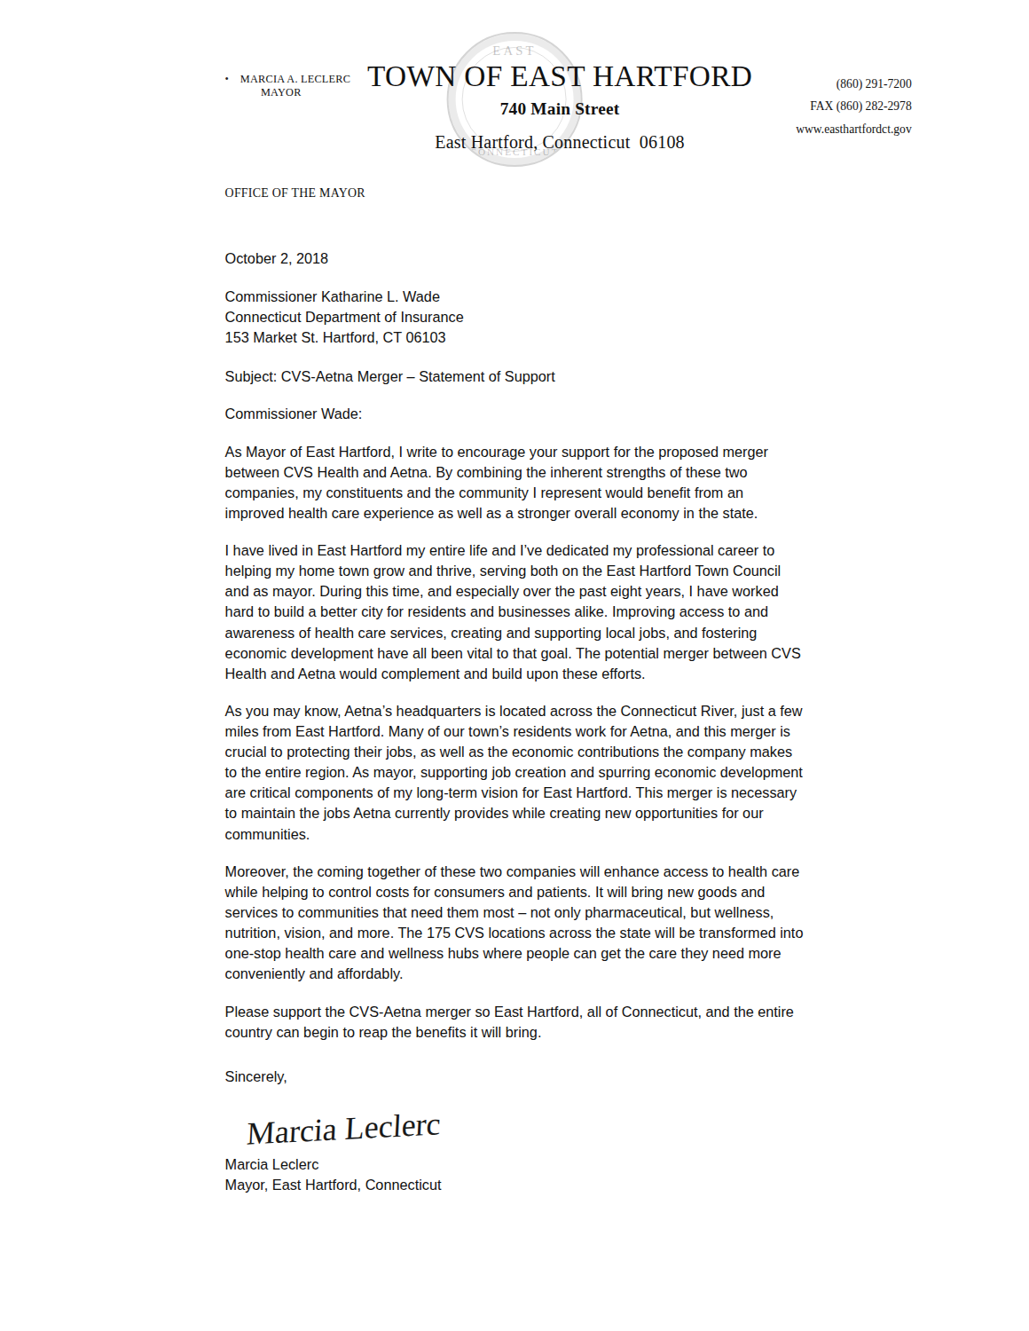•MARCIA A. LECLERC MAYOR
TOWN OF EAST HARTFORD
740 Main Street
East Hartford, Connecticut 06108
(860) 291-7200
FAX (860) 282-2978
www.easthartfordct.gov
OFFICE OF THE MAYOR
October 2, 2018
Commissioner Katharine L. Wade
Connecticut Department of Insurance
153 Market St. Hartford, CT 06103
Subject: CVS-Aetna Merger – Statement of Support
Commissioner Wade:
As Mayor of East Hartford, I write to encourage your support for the proposed merger between CVS Health and Aetna. By combining the inherent strengths of these two companies, my constituents and the community I represent would benefit from an improved health care experience as well as a stronger overall economy in the state.
I have lived in East Hartford my entire life and I’ve dedicated my professional career to helping my home town grow and thrive, serving both on the East Hartford Town Council and as mayor. During this time, and especially over the past eight years, I have worked hard to build a better city for residents and businesses alike. Improving access to and awareness of health care services, creating and supporting local jobs, and fostering economic development have all been vital to that goal. The potential merger between CVS Health and Aetna would complement and build upon these efforts.
As you may know, Aetna’s headquarters is located across the Connecticut River, just a few miles from East Hartford. Many of our town’s residents work for Aetna, and this merger is crucial to protecting their jobs, as well as the economic contributions the company makes to the entire region. As mayor, supporting job creation and spurring economic development are critical components of my long-term vision for East Hartford. This merger is necessary to maintain the jobs Aetna currently provides while creating new opportunities for our communities.
Moreover, the coming together of these two companies will enhance access to health care while helping to control costs for consumers and patients. It will bring new goods and services to communities that need them most – not only pharmaceutical, but wellness, nutrition, vision, and more. The 175 CVS locations across the state will be transformed into one-stop health care and wellness hubs where people can get the care they need more conveniently and affordably.
Please support the CVS-Aetna merger so East Hartford, all of Connecticut, and the entire country can begin to reap the benefits it will bring.
Sincerely,
Marcia Leclerc
Marcia Leclerc
Mayor, East Hartford, Connecticut